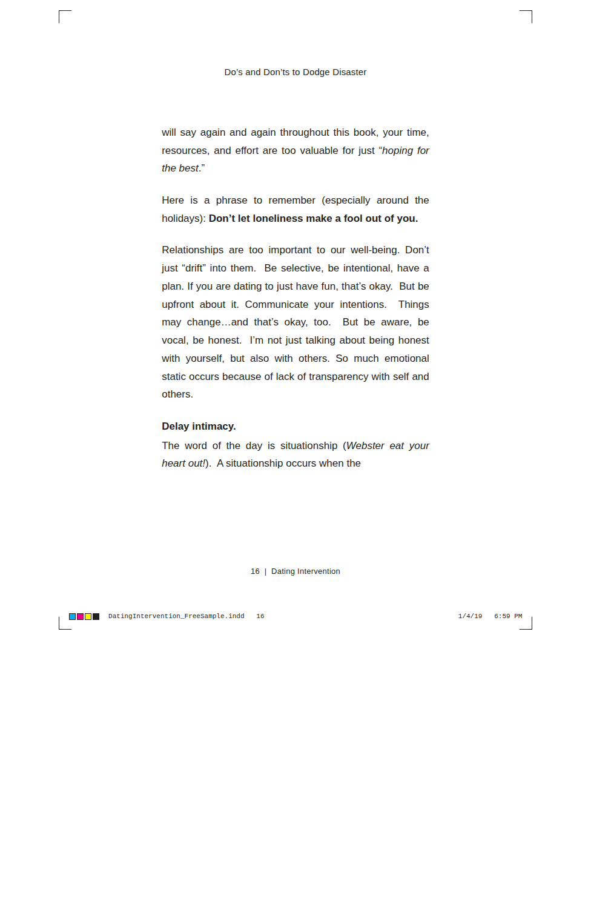Do’s and Don’ts to Dodge Disaster
will say again and again throughout this book, your time, resources, and effort are too valuable for just “hoping for the best.”
Here is a phrase to remember (especially around the holidays): Don’t let loneliness make a fool out of you.
Relationships are too important to our well-being. Don’t just “drift” into them. Be selective, be intentional, have a plan. If you are dating to just have fun, that’s okay. But be upfront about it. Communicate your intentions. Things may change…and that’s okay, too. But be aware, be vocal, be honest. I’m not just talking about being honest with yourself, but also with others. So much emotional static occurs because of lack of transparency with self and others.
Delay intimacy.
The word of the day is situationship (Webster eat your heart out!). A situationship occurs when the
16 | Dating Intervention
DatingIntervention_FreeSample.indd 16
1/4/19 6:59 PM